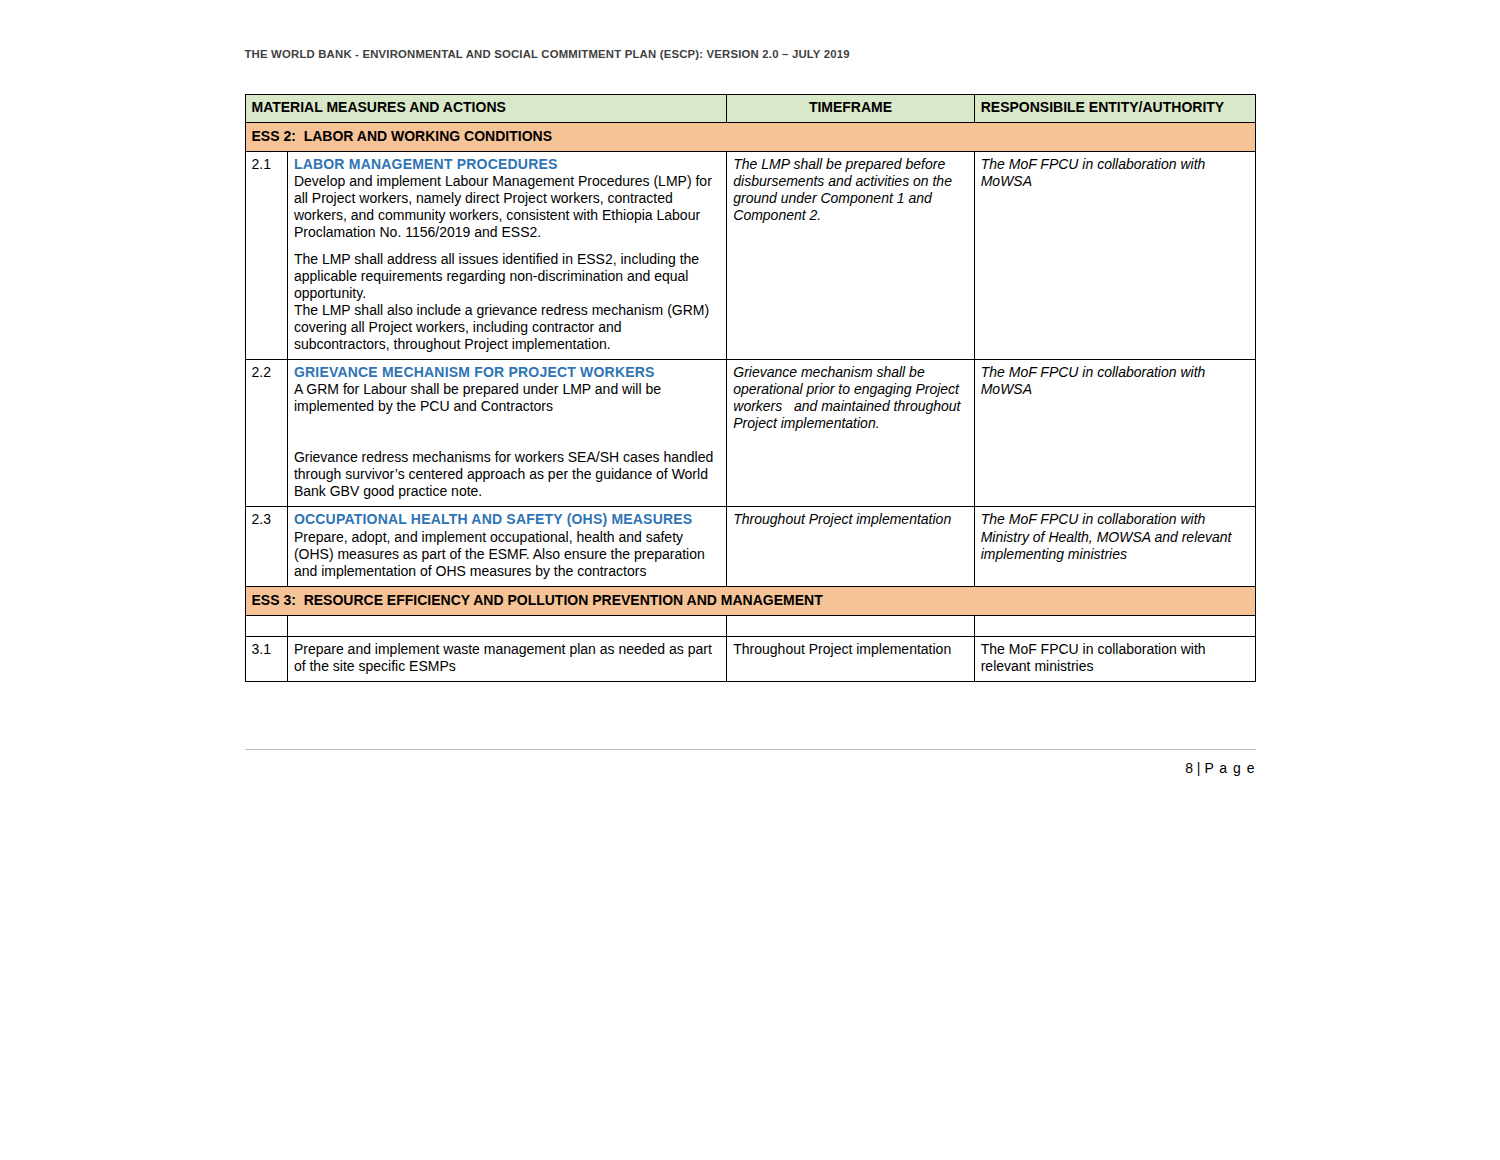The World Bank - Environmental and Social Commitment Plan (ESCP): Version 2.0 – July 2019
| MATERIAL MEASURES AND ACTIONS | TIMEFRAME | RESPONSIBILE ENTITY/AUTHORITY |
| --- | --- | --- |
| ESS 2: LABOR AND WORKING CONDITIONS |
| 2.1 | LABOR MANAGEMENT PROCEDURES Develop and implement Labour Management Procedures (LMP) for all Project workers, namely direct Project workers, contracted workers, and community workers, consistent with Ethiopia Labour Proclamation No. 1156/2019 and ESS2. The LMP shall address all issues identified in ESS2, including the applicable requirements regarding non-discrimination and equal opportunity. The LMP shall also include a grievance redress mechanism (GRM) covering all Project workers, including contractor and subcontractors, throughout Project implementation. | The LMP shall be prepared before disbursements and activities on the ground under Component 1 and Component 2. | The MoF FPCU in collaboration with MoWSA |
| 2.2 | GRIEVANCE MECHANISM FOR PROJECT WORKERS A GRM for Labour shall be prepared under LMP and will be implemented by the PCU and Contractors Grievance redress mechanisms for workers SEA/SH cases handled through survivor’s centered approach as per the guidance of World Bank GBV good practice note. | Grievance mechanism shall be operational prior to engaging Project workers and maintained throughout Project implementation. | The MoF FPCU in collaboration with MoWSA |
| 2.3 | OCCUPATIONAL HEALTH AND SAFETY (OHS) MEASURES Prepare, adopt, and implement occupational, health and safety (OHS) measures as part of the ESMF. Also ensure the preparation and implementation of OHS measures by the contractors | Throughout Project implementation | The MoF FPCU in collaboration with Ministry of Health, MOWSA and relevant implementing ministries |
| ESS 3: RESOURCE EFFICIENCY AND POLLUTION PREVENTION AND MANAGEMENT |
| 3.1 | Prepare and implement waste management plan as needed as part of the site specific ESMPs | Throughout Project implementation | The MoF FPCU in collaboration with relevant ministries |
8 | P a g e